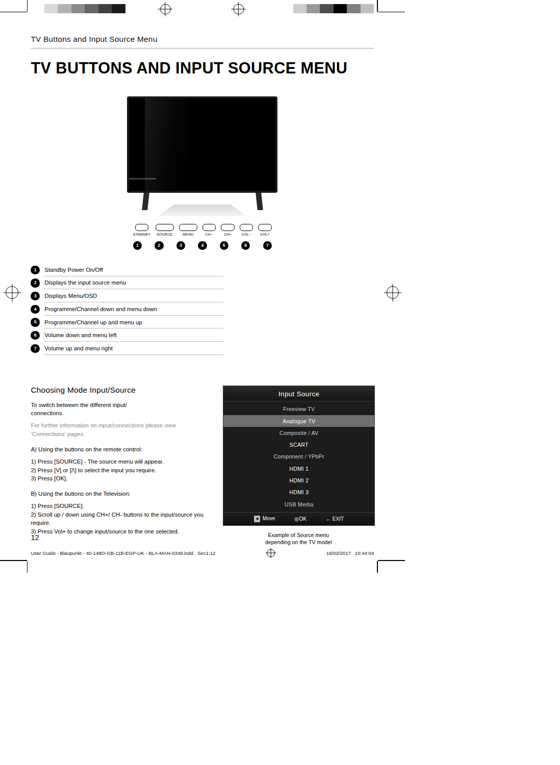TV Buttons and Input Source Menu
TV BUTTONS AND INPUT SOURCE MENU
Standby
Source
Menu
CH−
CH+
VOL−
VOL+
1
2
3
4
5
6
7
1
Standby Power On/Off
2
Displays the input source menu
3
Displays Menu/OSD
4
Programme/Channel down and menu down
5
Programme/Channel up and menu up
6
Volume down and menu left
7
Volume up and menu right
Choosing Mode Input/Source
To switch between the different input/
connections.
For further information on input/connections please view ‘Connections’ pages.
A) Using the buttons on the remote control:
1) Press [SOURCE] - The source menu will appear.
2) Press [V] or [/\] to select the input you require.
3) Press [OK].
B) Using the buttons on the Television:
1) Press [SOURCE].
2) Scroll up / down using CH+/ CH- buttons to the input/source you require.
3) Press Vol+ to change input/source to the one selected.
Input Source
Freeview TV
Analogue TV
Composite / AV
SCART
Component / YPbPr
HDMI 1
HDMI 2
HDMI 3
USB Media
◆Move ◎OK ← EXIT
Example of Source menu
depending on the TV model
12
User Guide - Blaupunkt - 40-148O-GB-11B-EGP-UK - BLA-MAN-0349.indd Sec1:12
16/02/2017 10:44:04